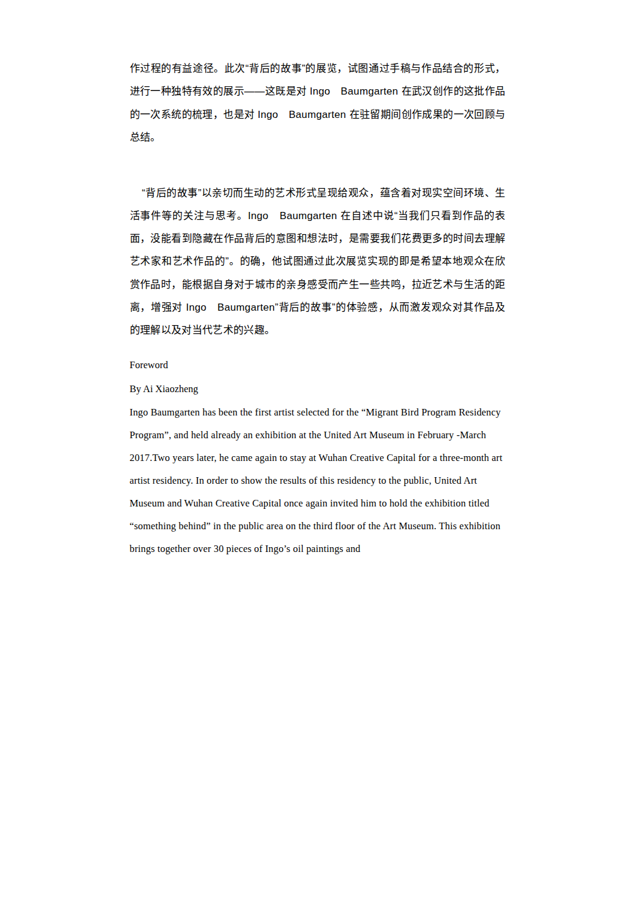作过程的有益途径。此次“背后的故事”的展览，试图通过手稿与作品结合的形式，进行一种独特有效的展示——这既是对 Ingo　Baumgarten 在武汉创作的这批作品的一次系统的梳理，也是对 Ingo　Baumgarten 在驻留期间创作成果的一次回顾与总结。
“背后的故事”以亲切而生动的艺术形式呈现给观众，蕴含着对现实空间环境、生活事件等的关注与思考。Ingo　Baumgarten 在自述中说“当我们只看到作品的表面，没能看到隐藏在作品背后的意图和想法时，是需要我们花费更多的时间去理解艺术家和艺术作品的”。的确，他试图通过此次展览实现的即是希望本地观众在欣赏作品时，能根据自身对于城市的亲身感受而产生一些共鸣，拉近艺术与生活的距离，增强对 Ingo　Baumgarten”背后的故事”的体验感，从而激发观众对其作品及的理解以及对当代艺术的兴趣。
Foreword
By Ai Xiaozheng
Ingo Baumgarten has been the first artist selected for the “Migrant Bird Program Residency Program”, and held already an exhibition at the United Art Museum in February -March 2017.Two years later, he came again to stay at Wuhan Creative Capital for a three-month art artist residency. In order to show the results of this residency to the public, United Art Museum and Wuhan Creative Capital once again invited him to hold the exhibition titled “something behind” in the public area on the third floor of the Art Museum. This exhibition brings together over 30 pieces of Ingo’s oil paintings and